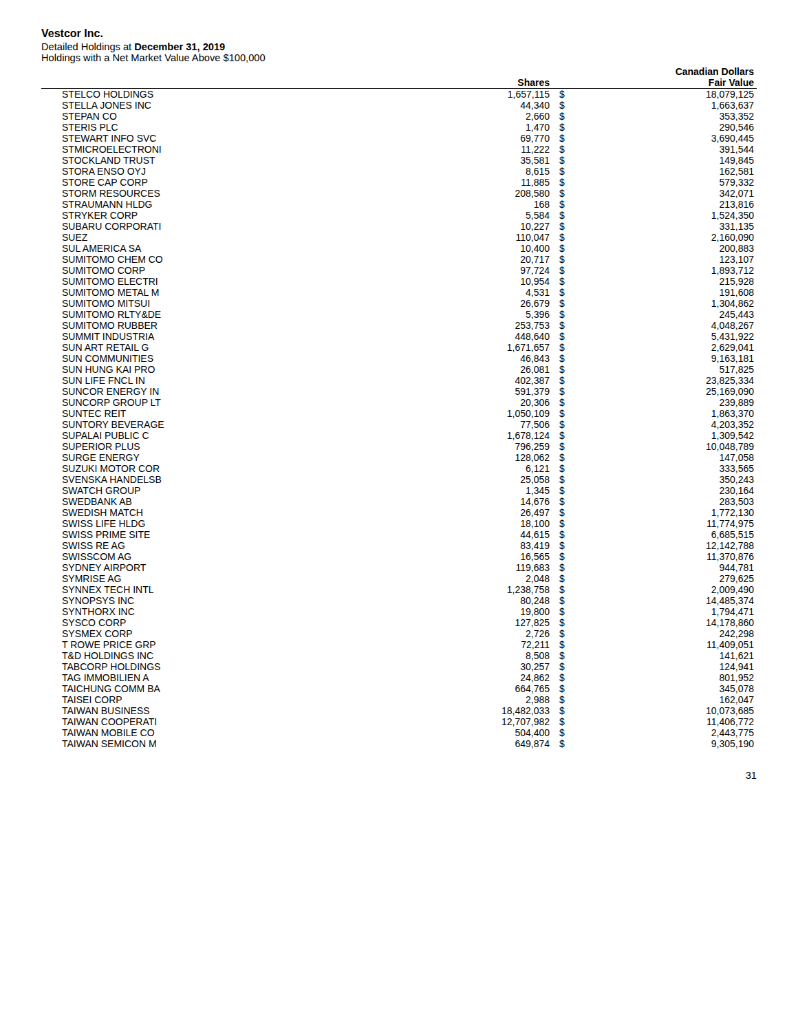Vestcor Inc.
Detailed Holdings at December 31, 2019
Holdings with a Net Market Value Above $100,000
| | | Canadian Dollars |
| --- | --- | --- |
| | Shares | Fair Value |
| STELCO HOLDINGS | 1,657,115 | $ | 18,079,125 |
| STELLA JONES INC | 44,340 | $ | 1,663,637 |
| STEPAN CO | 2,660 | $ | 353,352 |
| STERIS PLC | 1,470 | $ | 290,546 |
| STEWART INFO SVC | 69,770 | $ | 3,690,445 |
| STMICROELECTRONI | 11,222 | $ | 391,544 |
| STOCKLAND TRUST | 35,581 | $ | 149,845 |
| STORA ENSO OYJ | 8,615 | $ | 162,581 |
| STORE CAP CORP | 11,885 | $ | 579,332 |
| STORM RESOURCES | 208,580 | $ | 342,071 |
| STRAUMANN HLDG | 168 | $ | 213,816 |
| STRYKER CORP | 5,584 | $ | 1,524,350 |
| SUBARU CORPORATI | 10,227 | $ | 331,135 |
| SUEZ | 110,047 | $ | 2,160,090 |
| SUL AMERICA SA | 10,400 | $ | 200,883 |
| SUMITOMO CHEM CO | 20,717 | $ | 123,107 |
| SUMITOMO CORP | 97,724 | $ | 1,893,712 |
| SUMITOMO ELECTRI | 10,954 | $ | 215,928 |
| SUMITOMO METAL M | 4,531 | $ | 191,608 |
| SUMITOMO MITSUI | 26,679 | $ | 1,304,862 |
| SUMITOMO RLTY&DE | 5,396 | $ | 245,443 |
| SUMITOMO RUBBER | 253,753 | $ | 4,048,267 |
| SUMMIT INDUSTRIA | 448,640 | $ | 5,431,922 |
| SUN ART RETAIL G | 1,671,657 | $ | 2,629,041 |
| SUN COMMUNITIES | 46,843 | $ | 9,163,181 |
| SUN HUNG KAI PRO | 26,081 | $ | 517,825 |
| SUN LIFE FNCL IN | 402,387 | $ | 23,825,334 |
| SUNCOR ENERGY IN | 591,379 | $ | 25,169,090 |
| SUNCORP GROUP LT | 20,306 | $ | 239,889 |
| SUNTEC REIT | 1,050,109 | $ | 1,863,370 |
| SUNTORY BEVERAGE | 77,506 | $ | 4,203,352 |
| SUPALAI PUBLIC C | 1,678,124 | $ | 1,309,542 |
| SUPERIOR PLUS | 796,259 | $ | 10,048,789 |
| SURGE ENERGY | 128,062 | $ | 147,058 |
| SUZUKI MOTOR COR | 6,121 | $ | 333,565 |
| SVENSKA HANDELSB | 25,058 | $ | 350,243 |
| SWATCH GROUP | 1,345 | $ | 230,164 |
| SWEDBANK AB | 14,676 | $ | 283,503 |
| SWEDISH MATCH | 26,497 | $ | 1,772,130 |
| SWISS LIFE HLDG | 18,100 | $ | 11,774,975 |
| SWISS PRIME SITE | 44,615 | $ | 6,685,515 |
| SWISS RE AG | 83,419 | $ | 12,142,788 |
| SWISSCOM AG | 16,565 | $ | 11,370,876 |
| SYDNEY AIRPORT | 119,683 | $ | 944,781 |
| SYMRISE AG | 2,048 | $ | 279,625 |
| SYNNEX TECH INTL | 1,238,758 | $ | 2,009,490 |
| SYNOPSYS INC | 80,248 | $ | 14,485,374 |
| SYNTHORX INC | 19,800 | $ | 1,794,471 |
| SYSCO CORP | 127,825 | $ | 14,178,860 |
| SYSMEX CORP | 2,726 | $ | 242,298 |
| T ROWE PRICE GRP | 72,211 | $ | 11,409,051 |
| T&D HOLDINGS INC | 8,508 | $ | 141,621 |
| TABCORP HOLDINGS | 30,257 | $ | 124,941 |
| TAG IMMOBILIEN A | 24,862 | $ | 801,952 |
| TAICHUNG COMM BA | 664,765 | $ | 345,078 |
| TAISEI CORP | 2,988 | $ | 162,047 |
| TAIWAN BUSINESS | 18,482,033 | $ | 10,073,685 |
| TAIWAN COOPERATI | 12,707,982 | $ | 11,406,772 |
| TAIWAN MOBILE CO | 504,400 | $ | 2,443,775 |
| TAIWAN SEMICON M | 649,874 | $ | 9,305,190 |
31